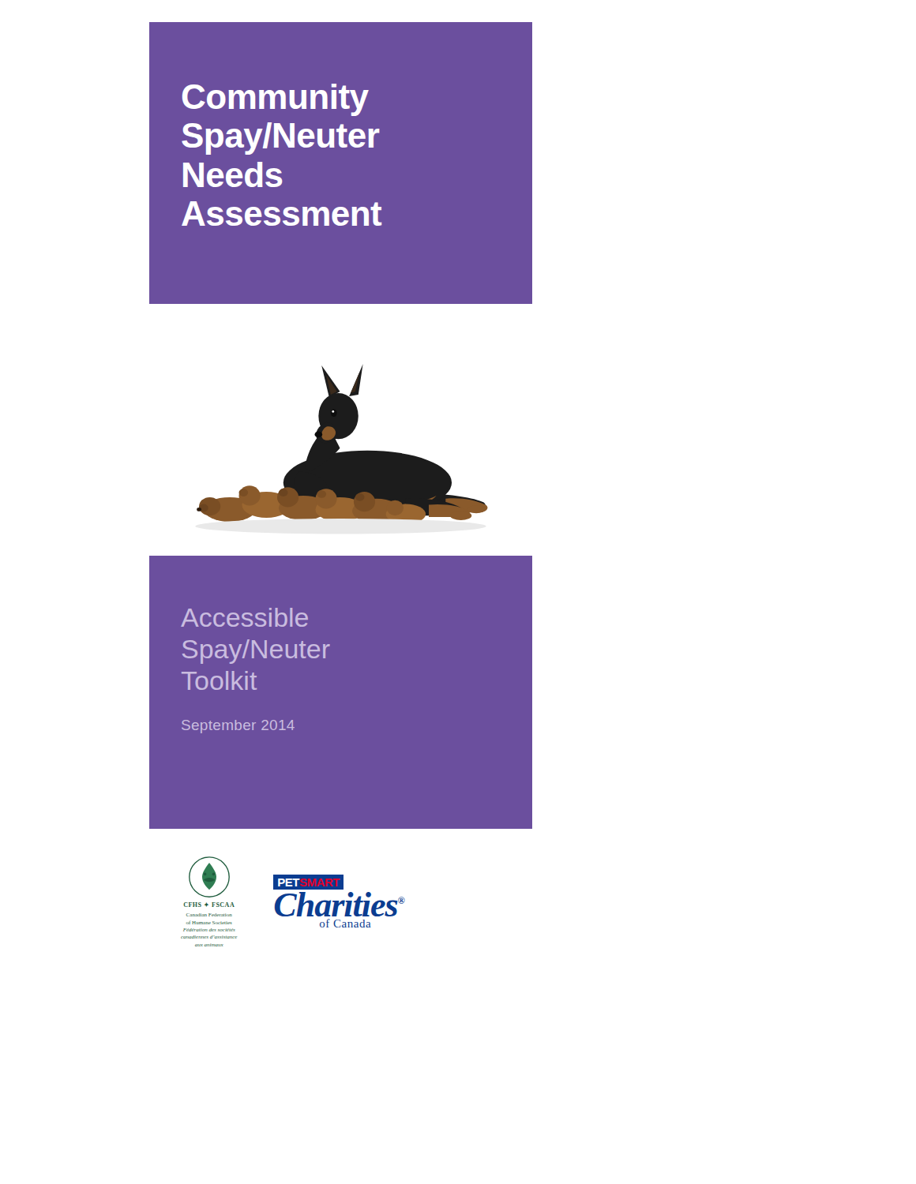Community
Spay/Neuter
Needs
Assessment
Accessible
Spay/Neuter
Toolkit
September 2014
CFHS ✦ FSCAA Canadian Federation
of Humane Societies
Fédération des sociétés
canadiennes d’assistance
aux animaux
PETSMART Charities® of Canada